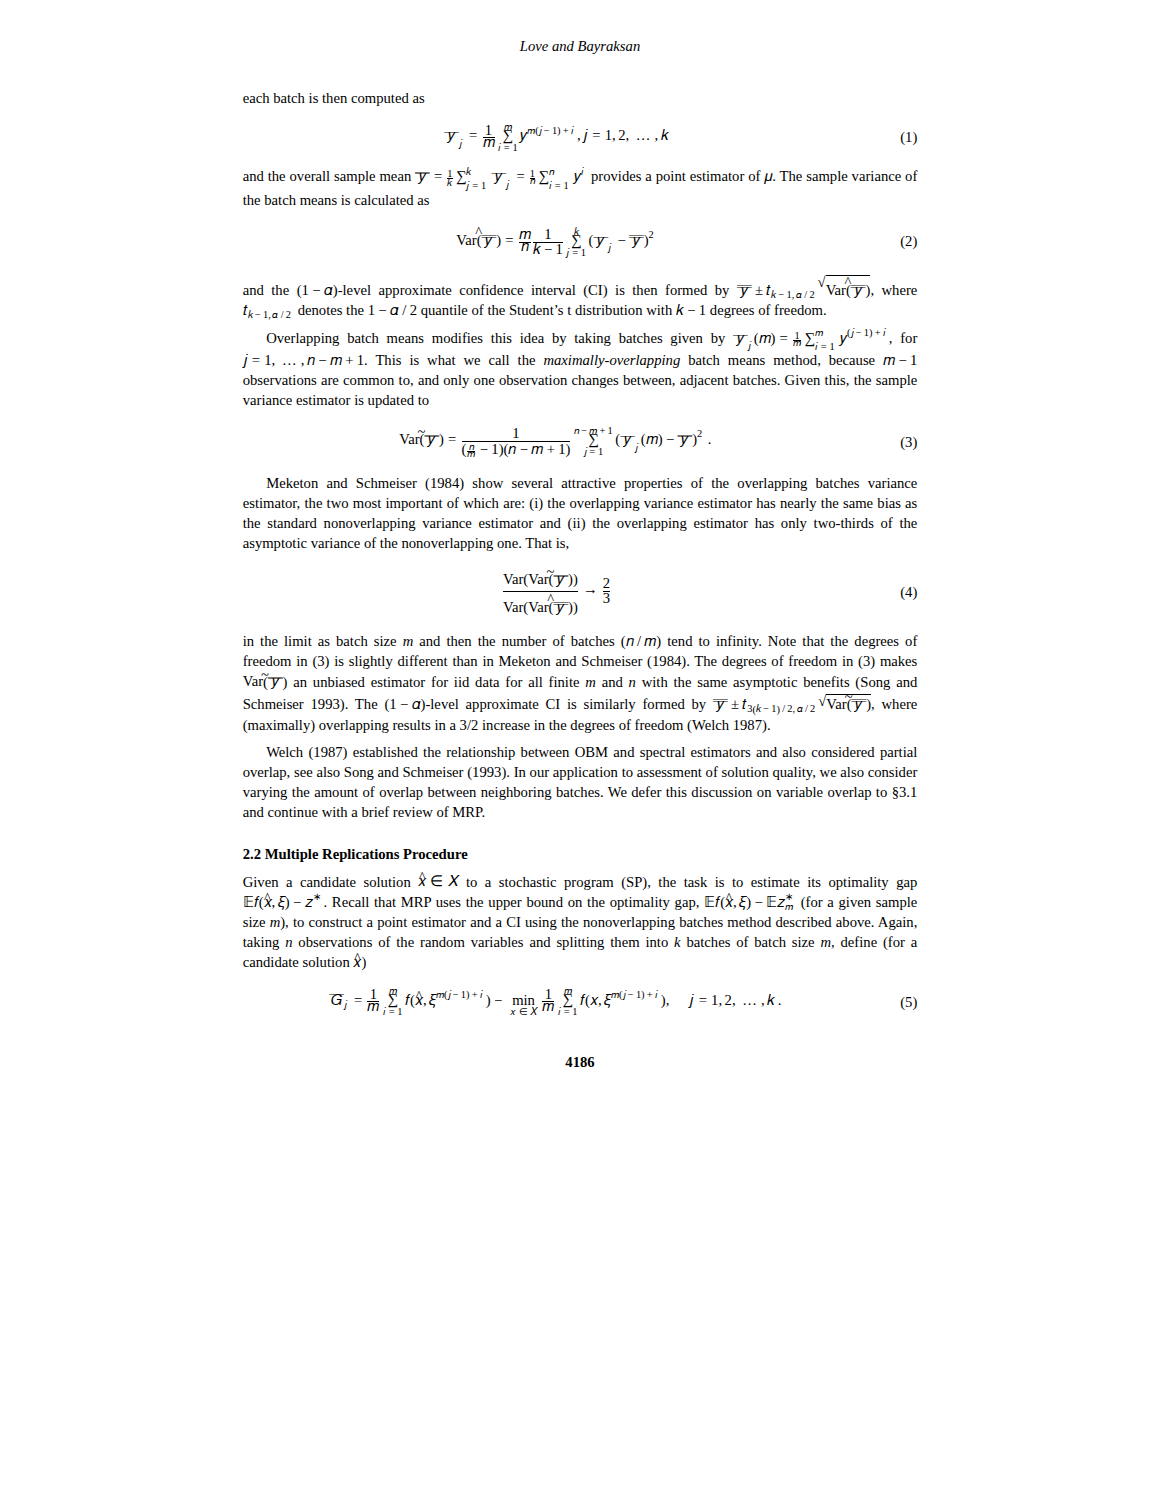Love and Bayraksan
each batch is then computed as
y―j = 1m ∑ i=1 m ym(j−1)+i , j=1,2,…,k
(1)
and the overall sample mean y―― = 1k ∑j=1k y―j = 1n ∑i=1n yi provides a point estimator of μ. The sample variance of the batch means is calculated as
Var(y――) ^ = mn 1k−1 ∑j=1k (y―j−y――) 2
(2)
and the (1−α)-level approximate confidence interval (CI) is then formed by y―― ± tk−1,α/2 Var(y――)^ , where tk−1,α/2 denotes the 1−α/2 quantile of the Student’s t distribution with k−1 degrees of freedom.
Overlapping batch means modifies this idea by taking batches given by y―j (m) = 1m ∑i=1m y(j−1)+i , for j=1,…,n−m+1. This is what we call the maximally-overlapping batch means method, because m−1 observations are common to, and only one observation changes between, adjacent batches. Given this, the sample variance estimator is updated to
Var(y――) ~ = 1 (nm−1)(n−m+1) ∑ j=1 n−m+1 (y―j(m)−y――) 2 .
(3)
Meketon and Schmeiser (1984) show several attractive properties of the overlapping batches variance estimator, the two most important of which are: (i) the overlapping variance estimator has nearly the same bias as the standard nonoverlapping variance estimator and (ii) the overlapping estimator has only two-thirds of the asymptotic variance of the nonoverlapping one. That is,
Var ( Var(y――)~ ) Var ( Var(y――)^ ) → 23
(4)
in the limit as batch size m and then the number of batches (n/m) tend to infinity. Note that the degrees of freedom in (3) is slightly different than in Meketon and Schmeiser (1984). The degrees of freedom in (3) makes Var(y――)~ an unbiased estimator for iid data for all finite m and n with the same asymptotic benefits (Song and Schmeiser 1993). The (1−α)-level approximate CI is similarly formed by y―― ± t3(k−1)/2,α/2 Var(y――)~ , where (maximally) overlapping results in a 3/2 increase in the degrees of freedom (Welch 1987).
Welch (1987) established the relationship between OBM and spectral estimators and also considered partial overlap, see also Song and Schmeiser (1993). In our application to assessment of solution quality, we also consider varying the amount of overlap between neighboring batches. We defer this discussion on variable overlap to §3.1 and continue with a brief review of MRP.
2.2 Multiple Replications Procedure
Given a candidate solution x^∈X to a stochastic program (SP), the task is to estimate its optimality gap 𝔼f(x^,ξ) − z∗ . Recall that MRP uses the upper bound on the optimality gap, 𝔼f(x^,ξ) − 𝔼zm∗ (for a given sample size m), to construct a point estimator and a CI using the nonoverlapping batches method described above. Again, taking n observations of the random variables and splitting them into k batches of batch size m, define (for a candidate solution x^)
G―j = 1m ∑i=1m f(x^,ξm(j−1)+i) − minx∈X 1m ∑i=1m f(x,ξm(j−1)+i) , j=1,2,…,k.
(5)
4186